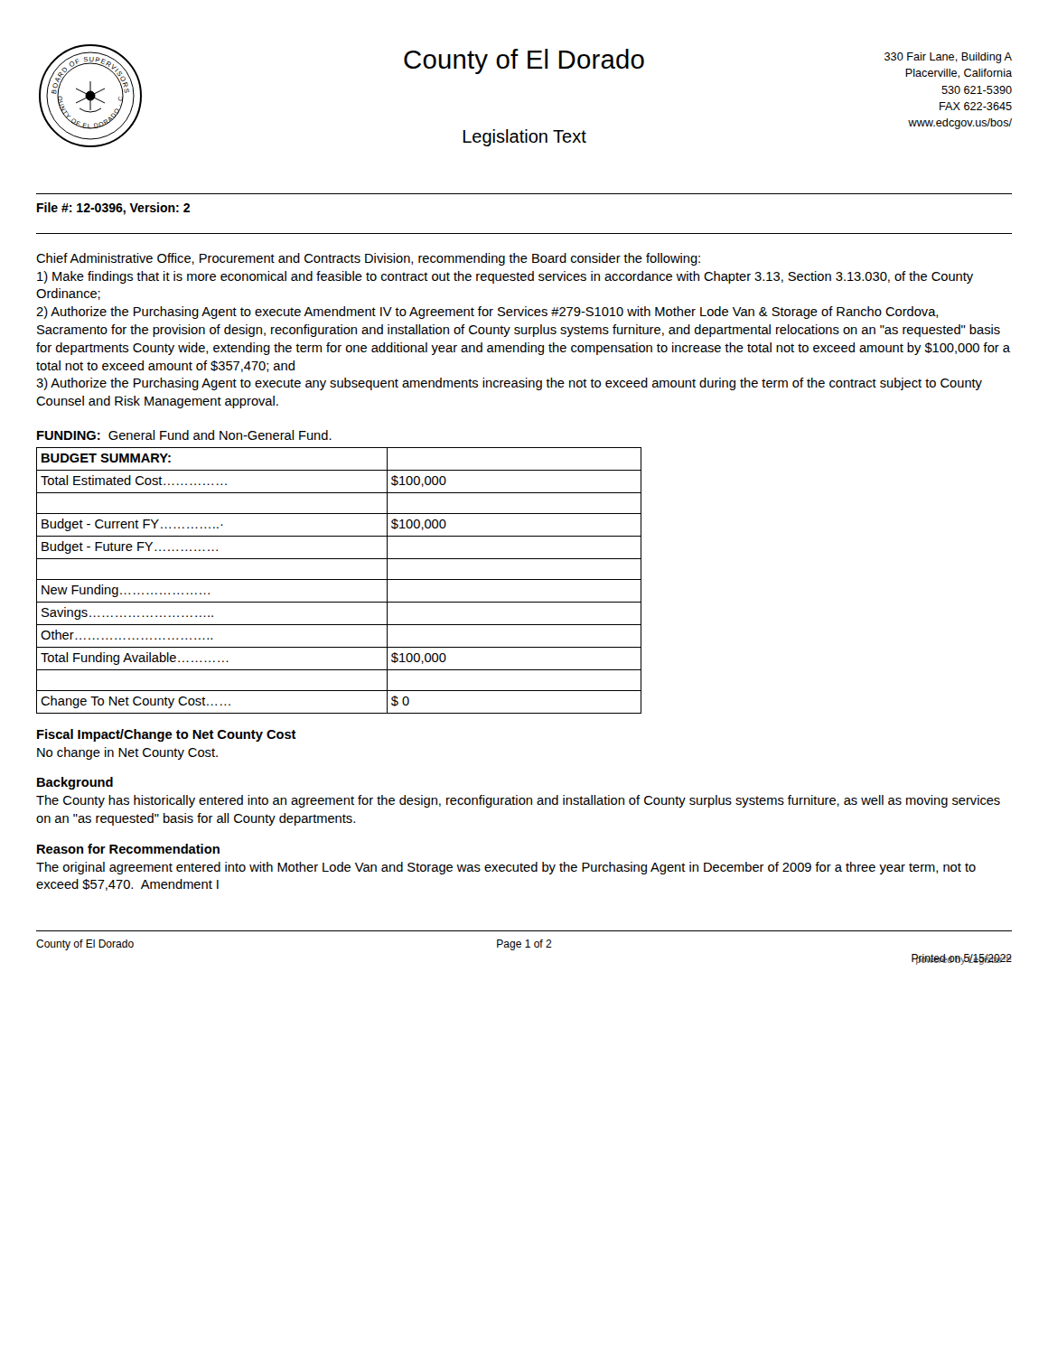BOARD OF SUPERVISORS COUNTY OF EL DORADO · CA
330 Fair Lane, Building A
Placerville, California
530 621-5390
FAX 622-3645
www.edcgov.us/bos/
County of El Dorado
Legislation Text
File #: 12-0396, Version: 2
Chief Administrative Office, Procurement and Contracts Division, recommending the Board consider the following:
1) Make findings that it is more economical and feasible to contract out the requested services in accordance with Chapter 3.13, Section 3.13.030, of the County Ordinance;
2) Authorize the Purchasing Agent to execute Amendment IV to Agreement for Services #279-S1010 with Mother Lode Van & Storage of Rancho Cordova, Sacramento for the provision of design, reconfiguration and installation of County surplus systems furniture, and departmental relocations on an "as requested" basis for departments County wide, extending the term for one additional year and amending the compensation to increase the total not to exceed amount by $100,000 for a total not to exceed amount of $357,470; and
3) Authorize the Purchasing Agent to execute any subsequent amendments increasing the not to exceed amount during the term of the contract subject to County Counsel and Risk Management approval.
FUNDING: General Fund and Non-General Fund.
| BUDGET SUMMARY: | |
| Total Estimated Cost…………… | $100,000 |
| Budget - Current FY…………..· | $100,000 |
| Budget - Future FY…………… | |
| New Funding………………… | |
| Savings……………………….. | |
| Other………………………….. | |
| Total Funding Available………… | $100,000 |
| Change To Net County Cost…… | $ 0 |
Fiscal Impact/Change to Net County Cost
No change in Net County Cost.
Background
The County has historically entered into an agreement for the design, reconfiguration and installation of County surplus systems furniture, as well as moving services on an "as requested" basis for all County departments.
Reason for Recommendation
The original agreement entered into with Mother Lode Van and Storage was executed by the Purchasing Agent in December of 2009 for a three year term, not to exceed $57,470. Amendment I
County of El Dorado
Page 1 of 2
Printed on 5/15/2022
powered by Legistar™